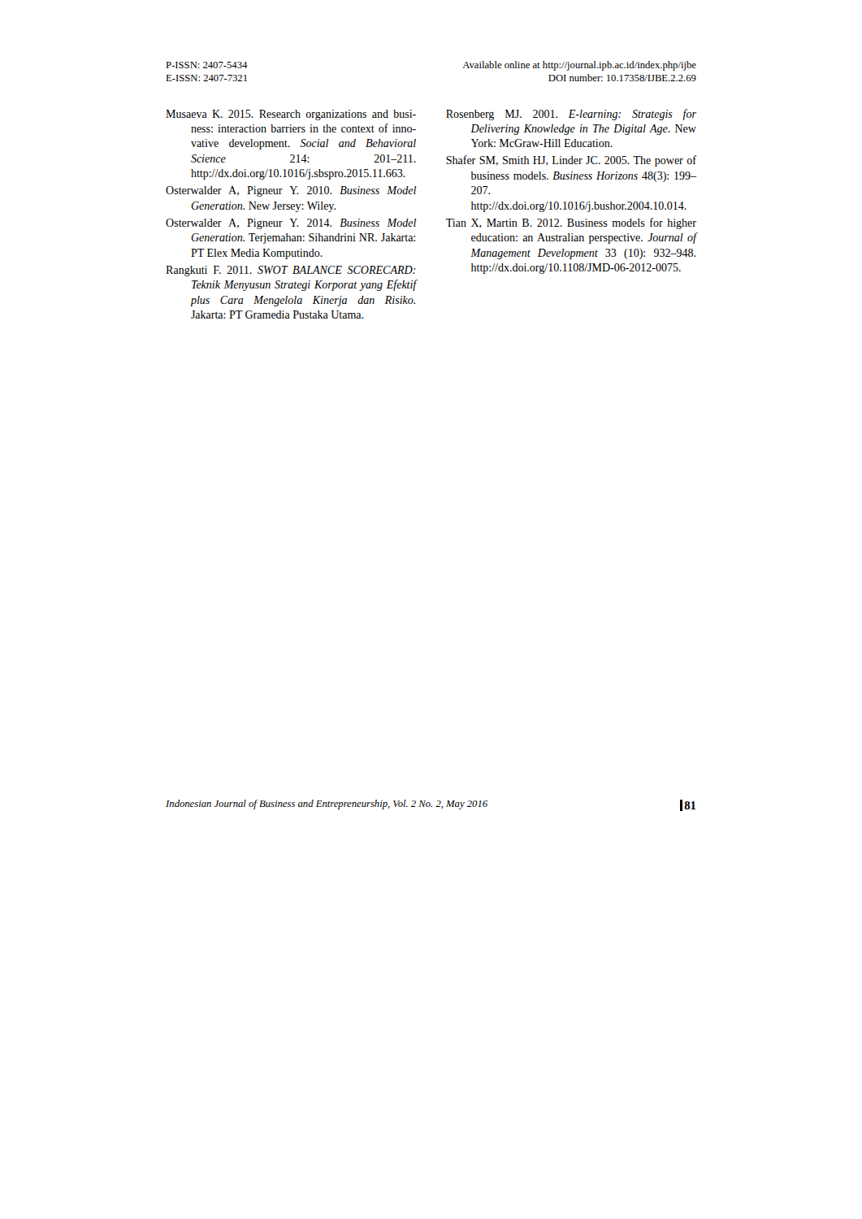P-ISSN: 2407-5434
E-ISSN: 2407-7321
Available online at http://journal.ipb.ac.id/index.php/ijbe
DOI number: 10.17358/IJBE.2.2.69
Musaeva K. 2015. Research organizations and business: interaction barriers in the context of innovative development. Social and Behavioral Science 214: 201–211. http://dx.doi.org/10.1016/j.sbspro.2015.11.663.
Osterwalder A, Pigneur Y. 2010. Business Model Generation. New Jersey: Wiley.
Osterwalder A, Pigneur Y. 2014. Business Model Generation. Terjemahan: Sihandrini NR. Jakarta: PT Elex Media Komputindo.
Rangkuti F. 2011. SWOT BALANCE SCORECARD: Teknik Menyusun Strategi Korporat yang Efektif plus Cara Mengelola Kinerja dan Risiko. Jakarta: PT Gramedia Pustaka Utama.
Rosenberg MJ. 2001. E-learning: Strategis for Delivering Knowledge in The Digital Age. New York: McGraw-Hill Education.
Shafer SM, Smith HJ, Linder JC. 2005. The power of business models. Business Horizons 48(3): 199–207. http://dx.doi.org/10.1016/j.bushor.2004.10.014.
Tian X, Martin B. 2012. Business models for higher education: an Australian perspective. Journal of Management Development 33 (10): 932–948. http://dx.doi.org/10.1108/JMD-06-2012-0075.
Indonesian Journal of Business and Entrepreneurship, Vol. 2 No. 2, May 2016
81